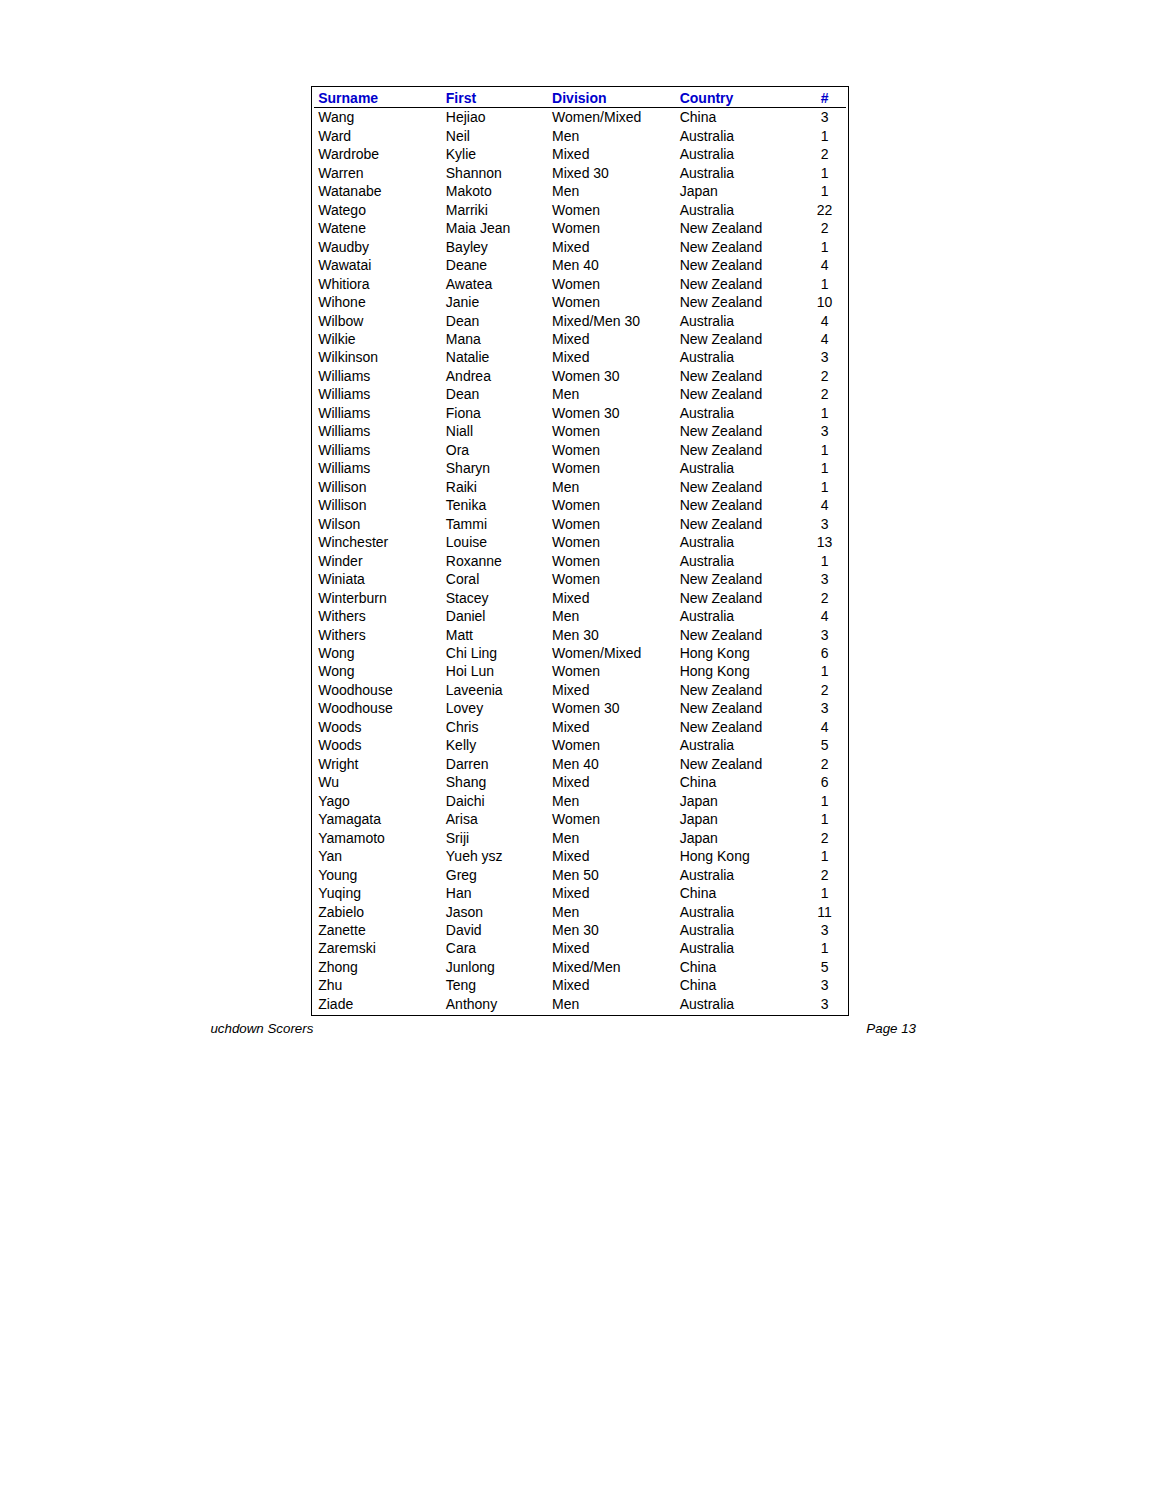| Surname | First | Division | Country | # |
| --- | --- | --- | --- | --- |
| Wang | Hejiao | Women/Mixed | China | 3 |
| Ward | Neil | Men | Australia | 1 |
| Wardrobe | Kylie | Mixed | Australia | 2 |
| Warren | Shannon | Mixed 30 | Australia | 1 |
| Watanabe | Makoto | Men | Japan | 1 |
| Watego | Marriki | Women | Australia | 22 |
| Watene | Maia Jean | Women | New Zealand | 2 |
| Waudby | Bayley | Mixed | New Zealand | 1 |
| Wawatai | Deane | Men 40 | New Zealand | 4 |
| Whitiora | Awatea | Women | New Zealand | 1 |
| Wihone | Janie | Women | New Zealand | 10 |
| Wilbow | Dean | Mixed/Men 30 | Australia | 4 |
| Wilkie | Mana | Mixed | New Zealand | 4 |
| Wilkinson | Natalie | Mixed | Australia | 3 |
| Williams | Andrea | Women 30 | New Zealand | 2 |
| Williams | Dean | Men | New Zealand | 2 |
| Williams | Fiona | Women 30 | Australia | 1 |
| Williams | Niall | Women | New Zealand | 3 |
| Williams | Ora | Women | New Zealand | 1 |
| Williams | Sharyn | Women | Australia | 1 |
| Willison | Raiki | Men | New Zealand | 1 |
| Willison | Tenika | Women | New Zealand | 4 |
| Wilson | Tammi | Women | New Zealand | 3 |
| Winchester | Louise | Women | Australia | 13 |
| Winder | Roxanne | Women | Australia | 1 |
| Winiata | Coral | Women | New Zealand | 3 |
| Winterburn | Stacey | Mixed | New Zealand | 2 |
| Withers | Daniel | Men | Australia | 4 |
| Withers | Matt | Men 30 | New Zealand | 3 |
| Wong | Chi Ling | Women/Mixed | Hong Kong | 6 |
| Wong | Hoi Lun | Women | Hong Kong | 1 |
| Woodhouse | Laveenia | Mixed | New Zealand | 2 |
| Woodhouse | Lovey | Women 30 | New Zealand | 3 |
| Woods | Chris | Mixed | New Zealand | 4 |
| Woods | Kelly | Women | Australia | 5 |
| Wright | Darren | Men 40 | New Zealand | 2 |
| Wu | Shang | Mixed | China | 6 |
| Yago | Daichi | Men | Japan | 1 |
| Yamagata | Arisa | Women | Japan | 1 |
| Yamamoto | Sriji | Men | Japan | 2 |
| Yan | Yueh ysz | Mixed | Hong Kong | 1 |
| Young | Greg | Men 50 | Australia | 2 |
| Yuqing | Han | Mixed | China | 1 |
| Zabielo | Jason | Men | Australia | 11 |
| Zanette | David | Men 30 | Australia | 3 |
| Zaremski | Cara | Mixed | Australia | 1 |
| Zhong | Junlong | Mixed/Men | China | 5 |
| Zhu | Teng | Mixed | China | 3 |
| Ziade | Anthony | Men | Australia | 3 |
uchdown Scorers Page 13